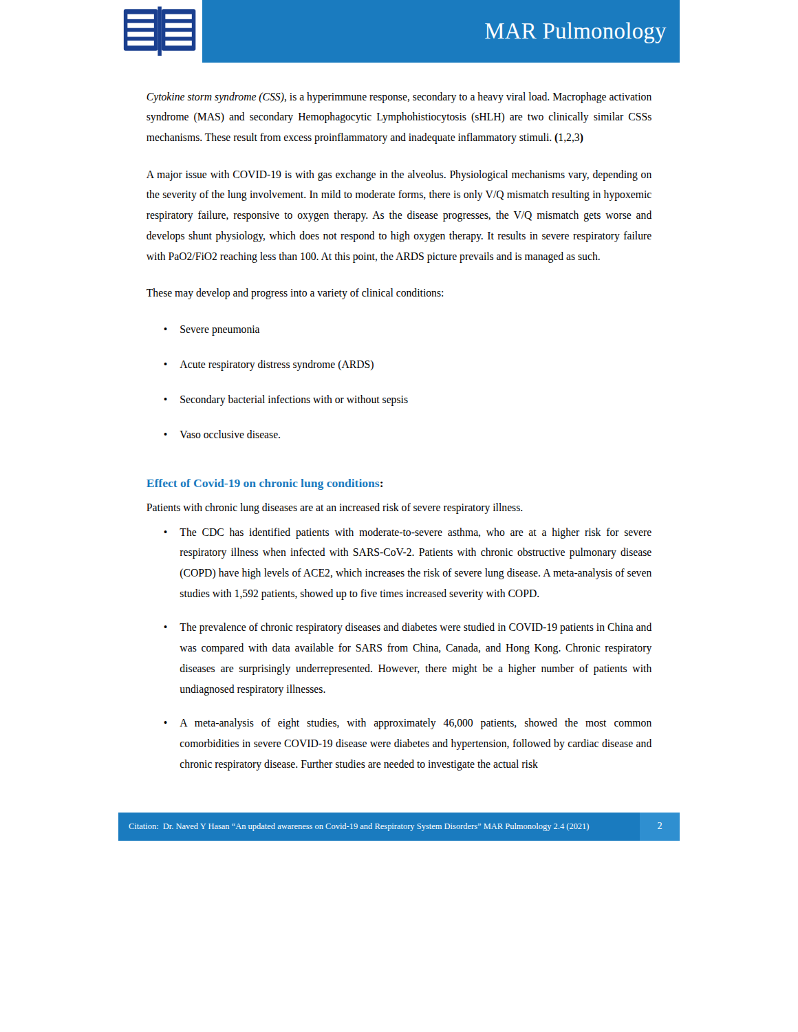MAR Pulmonology
Cytokine storm syndrome (CSS), is a hyperimmune response, secondary to a heavy viral load. Macrophage activation syndrome (MAS) and secondary Hemophagocytic Lymphohistiocytosis (sHLH) are two clinically similar CSSs mechanisms. These result from excess proinflammatory and inadequate inflammatory stimuli. (1,2,3)
A major issue with COVID-19 is with gas exchange in the alveolus. Physiological mechanisms vary, depending on the severity of the lung involvement. In mild to moderate forms, there is only V/Q mismatch resulting in hypoxemic respiratory failure, responsive to oxygen therapy. As the disease progresses, the V/Q mismatch gets worse and develops shunt physiology, which does not respond to high oxygen therapy. It results in severe respiratory failure with PaO2/FiO2 reaching less than 100. At this point, the ARDS picture prevails and is managed as such.
These may develop and progress into a variety of clinical conditions:
Severe pneumonia
Acute respiratory distress syndrome (ARDS)
Secondary bacterial infections with or without sepsis
Vaso occlusive disease.
Effect of Covid-19 on chronic lung conditions:
Patients with chronic lung diseases are at an increased risk of severe respiratory illness.
The CDC has identified patients with moderate-to-severe asthma, who are at a higher risk for severe respiratory illness when infected with SARS-CoV-2. Patients with chronic obstructive pulmonary disease (COPD) have high levels of ACE2, which increases the risk of severe lung disease. A meta-analysis of seven studies with 1,592 patients, showed up to five times increased severity with COPD.
The prevalence of chronic respiratory diseases and diabetes were studied in COVID-19 patients in China and was compared with data available for SARS from China, Canada, and Hong Kong. Chronic respiratory diseases are surprisingly underrepresented. However, there might be a higher number of patients with undiagnosed respiratory illnesses.
A meta-analysis of eight studies, with approximately 46,000 patients, showed the most common comorbidities in severe COVID-19 disease were diabetes and hypertension, followed by cardiac disease and chronic respiratory disease. Further studies are needed to investigate the actual risk
Citation: Dr. Naved Y Hasan “An updated awareness on Covid-19 and Respiratory System Disorders” MAR Pulmonology 2.4 (2021)
2